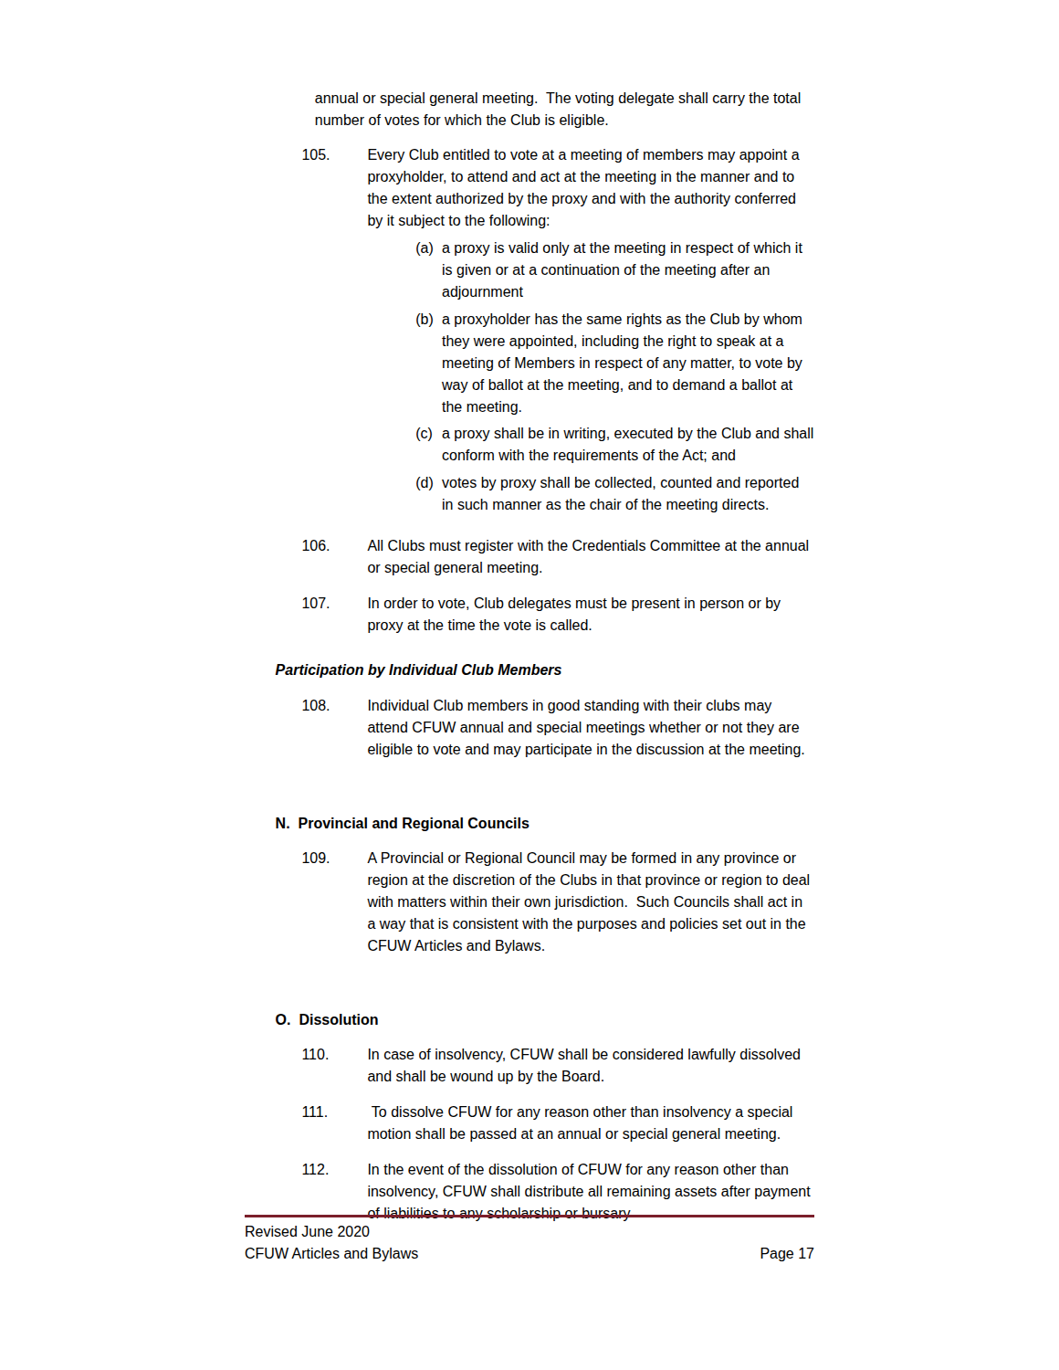annual or special general meeting. The voting delegate shall carry the total number of votes for which the Club is eligible.
105.
Every Club entitled to vote at a meeting of members may appoint a proxyholder, to attend and act at the meeting in the manner and to the extent authorized by the proxy and with the authority conferred by it subject to the following:
(a) a proxy is valid only at the meeting in respect of which it is given or at a continuation of the meeting after an adjournment
(b) a proxyholder has the same rights as the Club by whom they were appointed, including the right to speak at a meeting of Members in respect of any matter, to vote by way of ballot at the meeting, and to demand a ballot at the meeting.
(c) a proxy shall be in writing, executed by the Club and shall conform with the requirements of the Act; and
(d) votes by proxy shall be collected, counted and reported in such manner as the chair of the meeting directs.
106.
All Clubs must register with the Credentials Committee at the annual or special general meeting.
107.
In order to vote, Club delegates must be present in person or by proxy at the time the vote is called.
Participation by Individual Club Members
108.
Individual Club members in good standing with their clubs may attend CFUW annual and special meetings whether or not they are eligible to vote and may participate in the discussion at the meeting.
N. Provincial and Regional Councils
109.
A Provincial or Regional Council may be formed in any province or region at the discretion of the Clubs in that province or region to deal with matters within their own jurisdiction. Such Councils shall act in a way that is consistent with the purposes and policies set out in the CFUW Articles and Bylaws.
O. Dissolution
110.
In case of insolvency, CFUW shall be considered lawfully dissolved and shall be wound up by the Board.
111.
To dissolve CFUW for any reason other than insolvency a special motion shall be passed at an annual or special general meeting.
112.
In the event of the dissolution of CFUW for any reason other than insolvency, CFUW shall distribute all remaining assets after payment of liabilities to any scholarship or bursary
Revised June 2020
CFUW Articles and Bylaws
Page 17